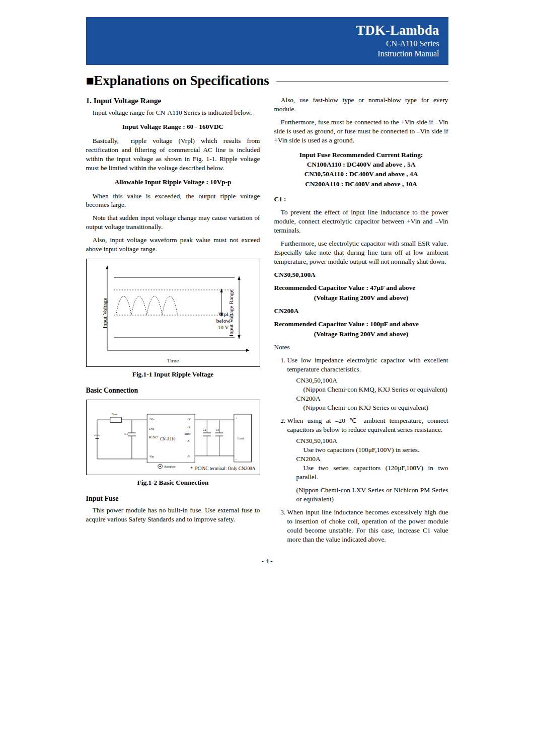TDK-Lambda
CN-A110 Series
Instruction Manual
■Explanations on Specifications
1. Input Voltage Range
Input voltage range for CN-A110 Series is indicated below.
Input Voltage Range : 60 - 160VDC
Basically, ripple voltage (Vrpl) which results from rectification and filtering of commercial AC line is included within the input voltage as shown in Fig. 1-1. Ripple voltage must be limited within the voltage described below.
Allowable Input Ripple Voltage : 10Vp-p
When this value is exceeded, the output ripple voltage becomes large.
Note that sudden input voltage change may cause variation of output voltage transitionally.
Also, input voltage waveform peak value must not exceed above input voltage range.
Input Voltage
Input Voltage Range
Vrpl
below
10 V
Time
Fig.1-1 Input Ripple Voltage
Basic Connection
Fuse C1 +Vin CNT PC/NC* -Vin +V +S TRM -S -V CN-A110 Baseplate C2 C3 + - Load
* PC/NC terminal: Only CN200A
Fig.1-2 Basic Connection
Input Fuse
This power module has no built-in fuse. Use external fuse to acquire various Safety Standards and to improve safety.
Also, use fast-blow type or nomal-blow type for every module.
Furthermore, fuse must be connected to the +Vin side if –Vin side is used as ground, or fuse must be connected to –Vin side if +Vin side is used as a ground.
Input Fuse Recommended Current Rating:
CN100A110 : DC400V and above , 5A
CN30,50A110 : DC400V and above , 4A
CN200A110 : DC400V and above , 10A
C1 :
To prevent the effect of input line inductance to the power module, connect electrolytic capacitor between +Vin and –Vin terminals.
Furthermore, use electrolytic capacitor with small ESR value. Especially take note that during line turn off at low ambient temperature, power module output will not normally shut down.
CN30,50,100A
Recommended Capacitor Value : 47μF and above
(Voltage Rating 200V and above)
CN200A
Recommended Capacitor Value : 100μF and above
(Voltage Rating 200V and above)
Notes
Use low impedance electrolytic capacitor with excellent temperature characteristics.
CN30,50,100A
(Nippon Chemi-con KMQ, KXJ Series or equivalent)
CN200A
(Nippon Chemi-con KXJ Series or equivalent)
When using at –20 ℃ ambient temperature, connect capacitors as below to reduce equivalent series resistance.
CN30,50,100A
Use two capacitors (100μF,100V) in series.
CN200A
Use two series capacitors (120μF,100V) in two parallel.
(Nippon Chemi-con LXV Series or Nichicon PM Series or equivalent)
When input line inductance becomes excessively high due to insertion of choke coil, operation of the power module could become unstable. For this case, increase C1 value more than the value indicated above.
- 4 -